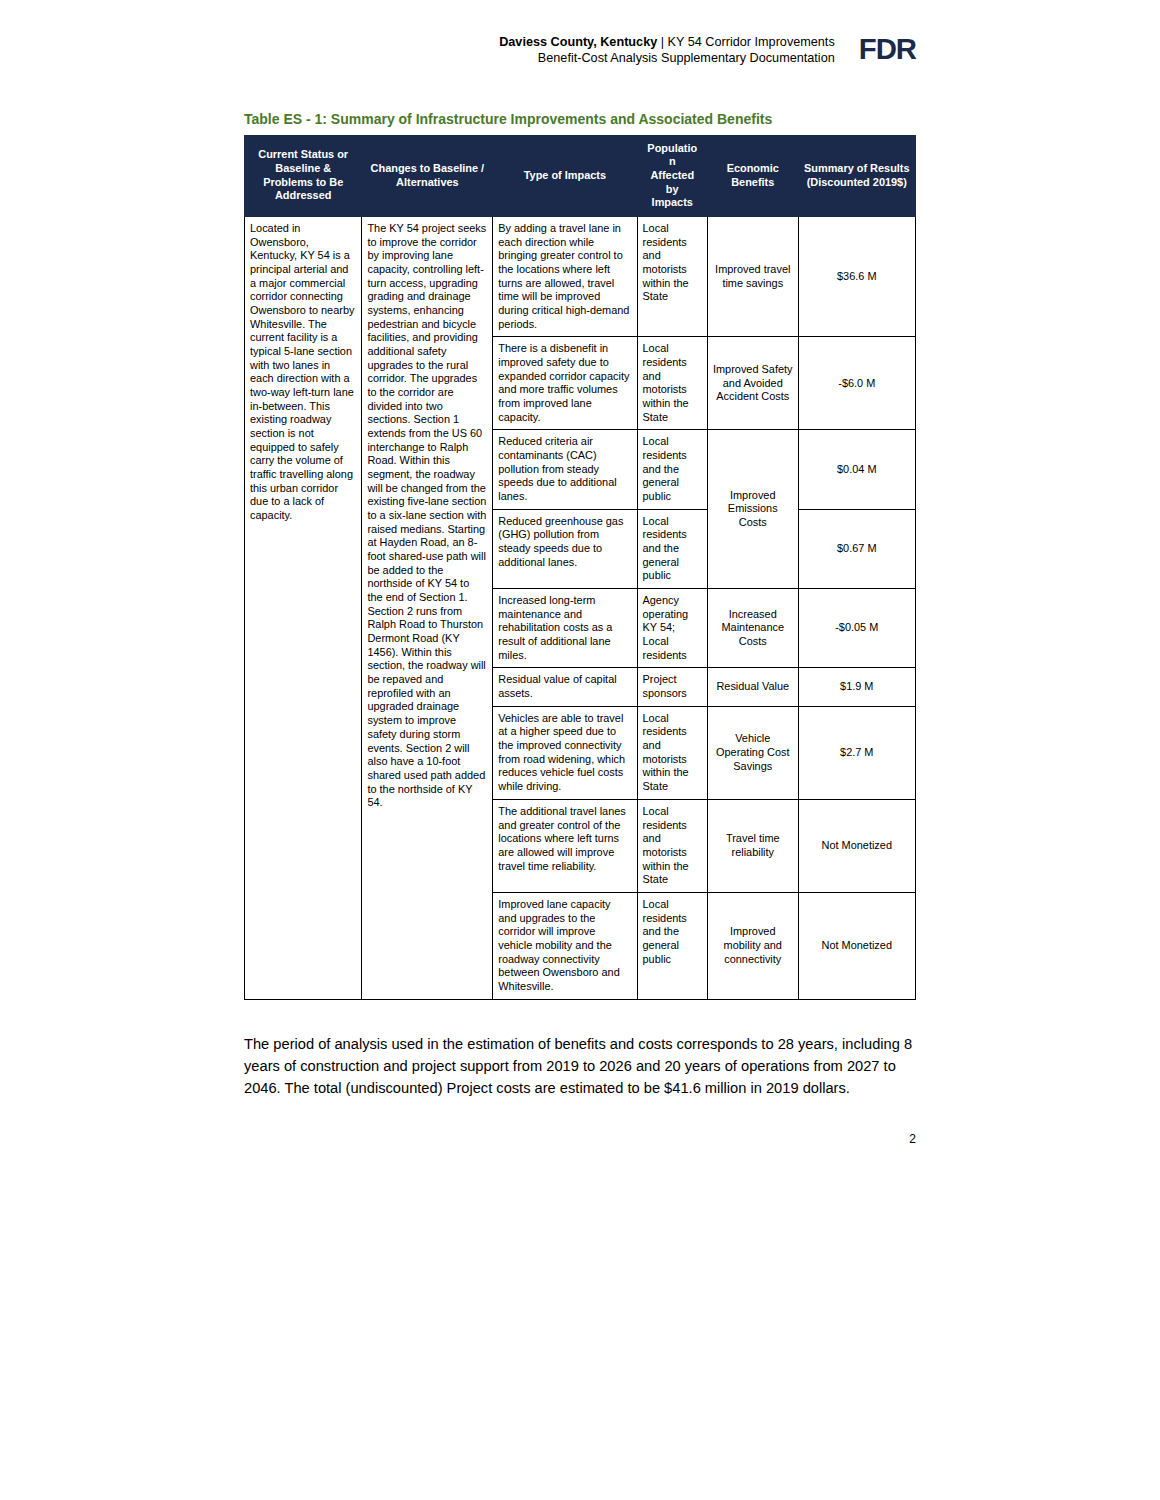Daviess County, Kentucky | KY 54 Corridor Improvements
Benefit-Cost Analysis Supplementary Documentation
FDR
Table ES - 1: Summary of Infrastructure Improvements and Associated Benefits
| Current Status or Baseline & Problems to Be Addressed | Changes to Baseline / Alternatives | Type of Impacts | Populatio n Affected by Impacts | Economic Benefits | Summary of Results (Discounted 2019$) |
| --- | --- | --- | --- | --- | --- |
| Located in Owensboro, Kentucky, KY 54 is a principal arterial and a major commercial corridor connecting Owensboro to nearby Whitesville. The current facility is a typical 5-lane section with two lanes in each direction with a two-way left-turn lane in-between. This existing roadway section is not equipped to safely carry the volume of traffic travelling along this urban corridor due to a lack of capacity. | The KY 54 project seeks to improve the corridor by improving lane capacity, controlling left-turn access, upgrading grading and drainage systems, enhancing pedestrian and bicycle facilities, and providing additional safety upgrades to the rural corridor. The upgrades to the corridor are divided into two sections. Section 1 extends from the US 60 interchange to Ralph Road. Within this segment, the roadway will be changed from the existing five-lane section to a six-lane section with raised medians. Starting at Hayden Road, an 8-foot shared-use path will be added to the northside of KY 54 to the end of Section 1. Section 2 runs from Ralph Road to Thurston Dermont Road (KY 1456). Within this section, the roadway will be repaved and reprofiled with an upgraded drainage system to improve safety during storm events. Section 2 will also have a 10-foot shared used path added to the northside of KY 54. | By adding a travel lane in each direction while bringing greater control to the locations where left turns are allowed, travel time will be improved during critical high-demand periods. | Local residents and motorists within the State | Improved travel time savings | $36.6 M |
| There is a disbenefit in improved safety due to expanded corridor capacity and more traffic volumes from improved lane capacity. | Local residents and motorists within the State | Improved Safety and Avoided Accident Costs | -$6.0 M |
| Reduced criteria air contaminants (CAC) pollution from steady speeds due to additional lanes. | Local residents and the general public | Improved Emissions Costs | $0.04 M |
| Reduced greenhouse gas (GHG) pollution from steady speeds due to additional lanes. | Local residents and the general public | $0.67 M |
| Increased long-term maintenance and rehabilitation costs as a result of additional lane miles. | Agency operating KY 54; Local residents | Increased Maintenance Costs | -$0.05 M |
| Residual value of capital assets. | Project sponsors | Residual Value | $1.9 M |
| Vehicles are able to travel at a higher speed due to the improved connectivity from road widening, which reduces vehicle fuel costs while driving. | Local residents and motorists within the State | Vehicle Operating Cost Savings | $2.7 M |
| The additional travel lanes and greater control of the locations where left turns are allowed will improve travel time reliability. | Local residents and motorists within the State | Travel time reliability | Not Monetized |
| Improved lane capacity and upgrades to the corridor will improve vehicle mobility and the roadway connectivity between Owensboro and Whitesville. | Local residents and the general public | Improved mobility and connectivity | Not Monetized |
The period of analysis used in the estimation of benefits and costs corresponds to 28 years, including 8 years of construction and project support from 2019 to 2026 and 20 years of operations from 2027 to 2046. The total (undiscounted) Project costs are estimated to be $41.6 million in 2019 dollars.
2